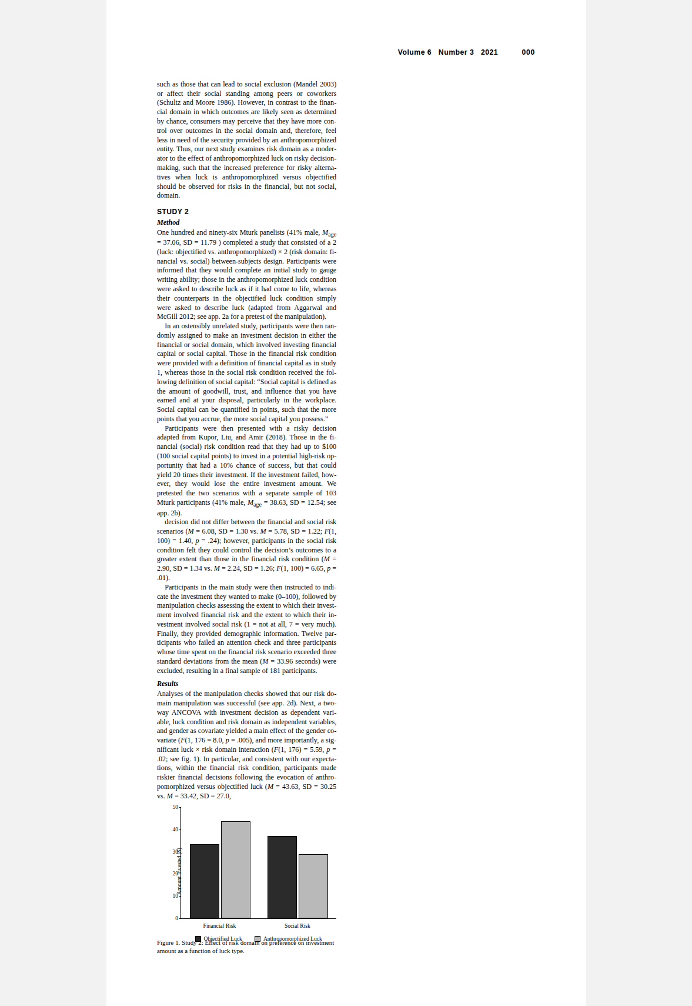Volume 6 Number 3 2021 000
such as those that can lead to social exclusion (Mandel 2003) or affect their social standing among peers or coworkers (Schultz and Moore 1986). However, in contrast to the financial domain in which outcomes are likely seen as determined by chance, consumers may perceive that they have more control over outcomes in the social domain and, therefore, feel less in need of the security provided by an anthropomorphized entity. Thus, our next study examines risk domain as a moderator to the effect of anthropomorphized luck on risky decision-making, such that the increased preference for risky alternatives when luck is anthropomorphized versus objectified should be observed for risks in the financial, but not social, domain.
Study 2
Method
One hundred and ninety-six Mturk panelists (41% male, Mage = 37.06, SD = 11.79 ) completed a study that consisted of a 2 (luck: objectified vs. anthropomorphized) × 2 (risk domain: financial vs. social) between-subjects design. Participants were informed that they would complete an initial study to gauge writing ability; those in the anthropomorphized luck condition were asked to describe luck as if it had come to life, whereas their counterparts in the objectified luck condition simply were asked to describe luck (adapted from Aggarwal and McGill 2012; see app. 2a for a pretest of the manipulation).
In an ostensibly unrelated study, participants were then randomly assigned to make an investment decision in either the financial or social domain, which involved investing financial capital or social capital. Those in the financial risk condition were provided with a definition of financial capital as in study 1, whereas those in the social risk condition received the following definition of social capital: “Social capital is defined as the amount of goodwill, trust, and influence that you have earned and at your disposal, particularly in the workplace. Social capital can be quantified in points, such that the more points that you accrue, the more social capital you possess.”
Participants were then presented with a risky decision adapted from Kupor, Liu, and Amir (2018). Those in the financial (social) risk condition read that they had up to $100 (100 social capital points) to invest in a potential high-risk opportunity that had a 10% chance of success, but that could yield 20 times their investment. If the investment failed, however, they would lose the entire investment amount. We pretested the two scenarios with a separate sample of 103 Mturk participants (41% male, Mage = 38.63, SD = 12.54; see app. 2b).
decision did not differ between the financial and social risk scenarios (M = 6.08, SD = 1.30 vs. M = 5.78, SD = 1.22; F(1, 100) = 1.40, p = .24); however, participants in the social risk condition felt they could control the decision’s outcomes to a greater extent than those in the financial risk condition (M = 2.90, SD = 1.34 vs. M = 2.24, SD = 1.26; F(1, 100) = 6.65, p = .01).
Participants in the main study were then instructed to indicate the investment they wanted to make (0–100), followed by manipulation checks assessing the extent to which their investment involved financial risk and the extent to which their investment involved social risk (1 = not at all, 7 = very much). Finally, they provided demographic information. Twelve participants who failed an attention check and three participants whose time spent on the financial risk scenario exceeded three standard deviations from the mean (M = 33.96 seconds) were excluded, resulting in a final sample of 181 participants.
Results
Analyses of the manipulation checks showed that our risk domain manipulation was successful (see app. 2d). Next, a two-way ANCOVA with investment decision as dependent variable, luck condition and risk domain as independent variables, and gender as covariate yielded a main effect of the gender covariate (F(1, 176 = 8.0, p = .005), and more importantly, a significant luck × risk domain interaction (F(1, 176) = 5.59, p = .02; see fig. 1). In particular, and consistent with our expectations, within the financial risk condition, participants made riskier financial decisions following the evocation of anthropomorphized versus objectified luck (M = 43.63, SD = 30.25 vs. M = 33.42, SD = 27.0,
Amount Invested ($)
50
40
30
20
10
0
Financial Risk Social Risk
Objectified Luck Anthropomorphized Luck
Figure 1. Study 2: Effect of risk domain on preference on investment amount as a function of luck type.